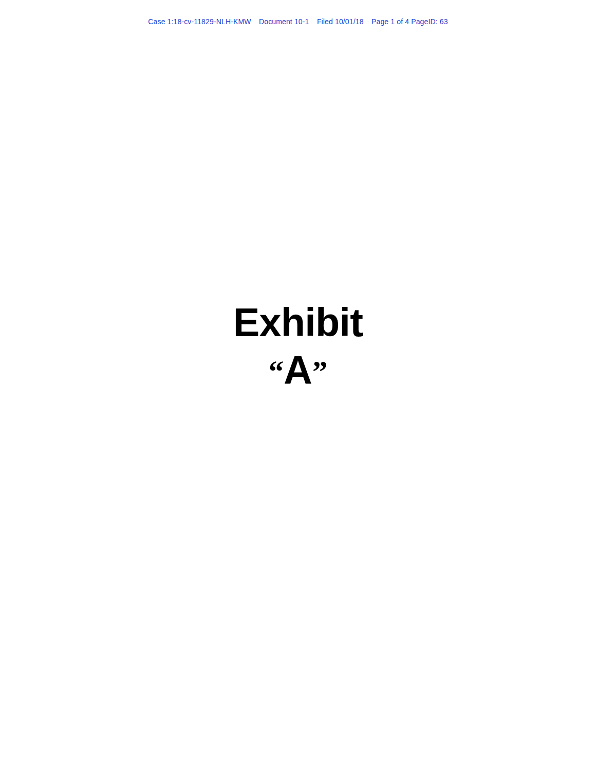Case 1:18-cv-11829-NLH-KMW Document 10-1 Filed 10/01/18 Page 1 of 4 PageID: 63
Exhibit
“A”